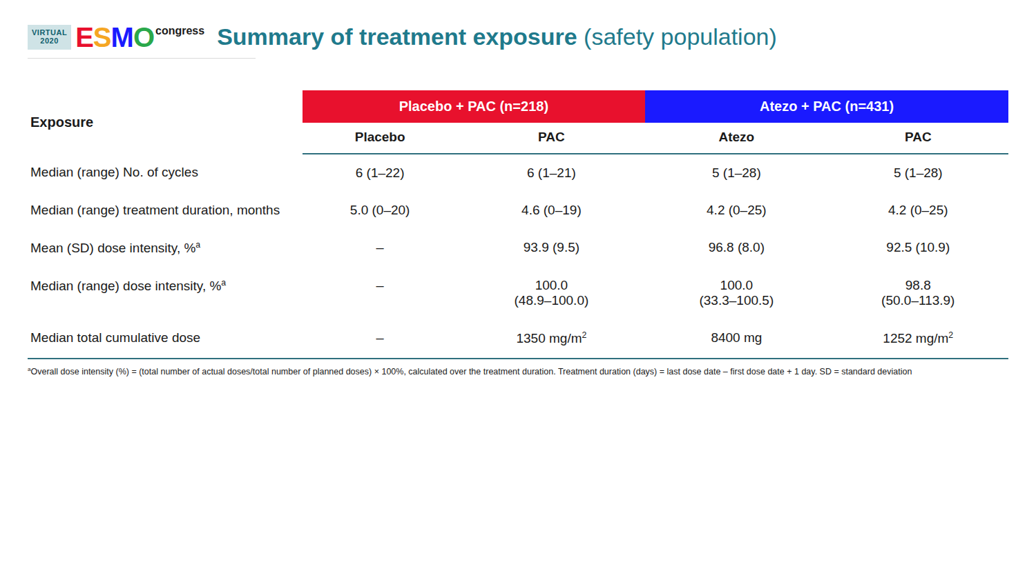VIRTUAL
2020
ESMO
congress
Summary of treatment exposure (safety population)
| Exposure | Placebo + PAC (n=218) | Atezo + PAC (n=431) |
| --- | --- | --- |
| Placebo | PAC | Atezo | PAC |
| Median (range) No. of cycles | 6 (1–22) | 6 (1–21) | 5 (1–28) | 5 (1–28) |
| Median (range) treatment duration, months | 5.0 (0–20) | 4.6 (0–19) | 4.2 (0–25) | 4.2 (0–25) |
| Mean (SD) dose intensity, % a | – | 93.9 (9.5) | 96.8 (8.0) | 92.5 (10.9) |
| Median (range) dose intensity, % a | – | 100.0 (48.9–100.0) | 100.0 (33.3–100.5) | 98.8 (50.0–113.9) |
| Median total cumulative dose | – | 1350 mg/m 2 | 8400 mg | 1252 mg/m 2 |
aOverall dose intensity (%) = (total number of actual doses/total number of planned doses) × 100%, calculated over the treatment duration. Treatment duration (days) = last dose date – first dose date + 1 day. SD = standard deviation